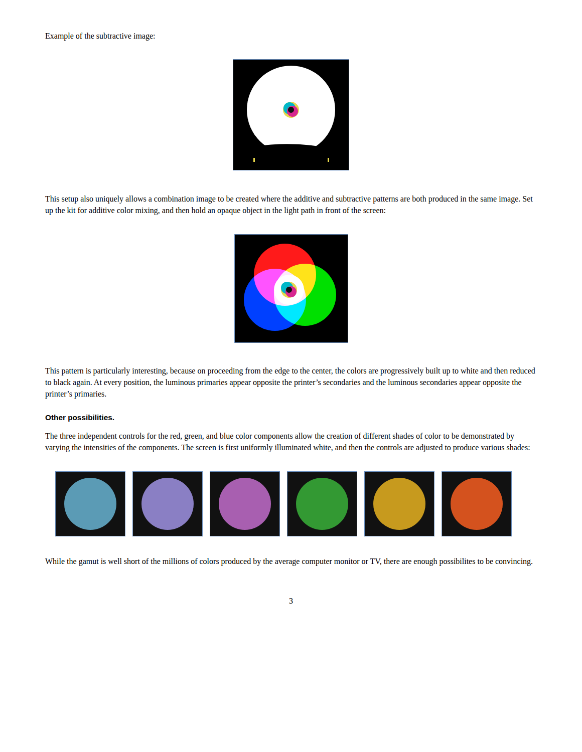Example of the subtractive image:
This setup also uniquely allows a combination image to be created where the additive and subtractive patterns are both produced in the same image. Set up the kit for additive color mixing, and then hold an opaque object in the light path in front of the screen:
This pattern is particularly interesting, because on proceeding from the edge to the center, the colors are progressively built up to white and then reduced to black again. At every position, the luminous primaries appear opposite the printer’s secondaries and the luminous secondaries appear opposite the printer’s primaries.
Other possibilities.
The three independent controls for the red, green, and blue color components allow the creation of different shades of color to be demonstrated by varying the intensities of the components. The screen is first uniformly illuminated white, and then the controls are adjusted to produce various shades:
While the gamut is well short of the millions of colors produced by the average computer monitor or TV, there are enough possibilites to be convincing.
3